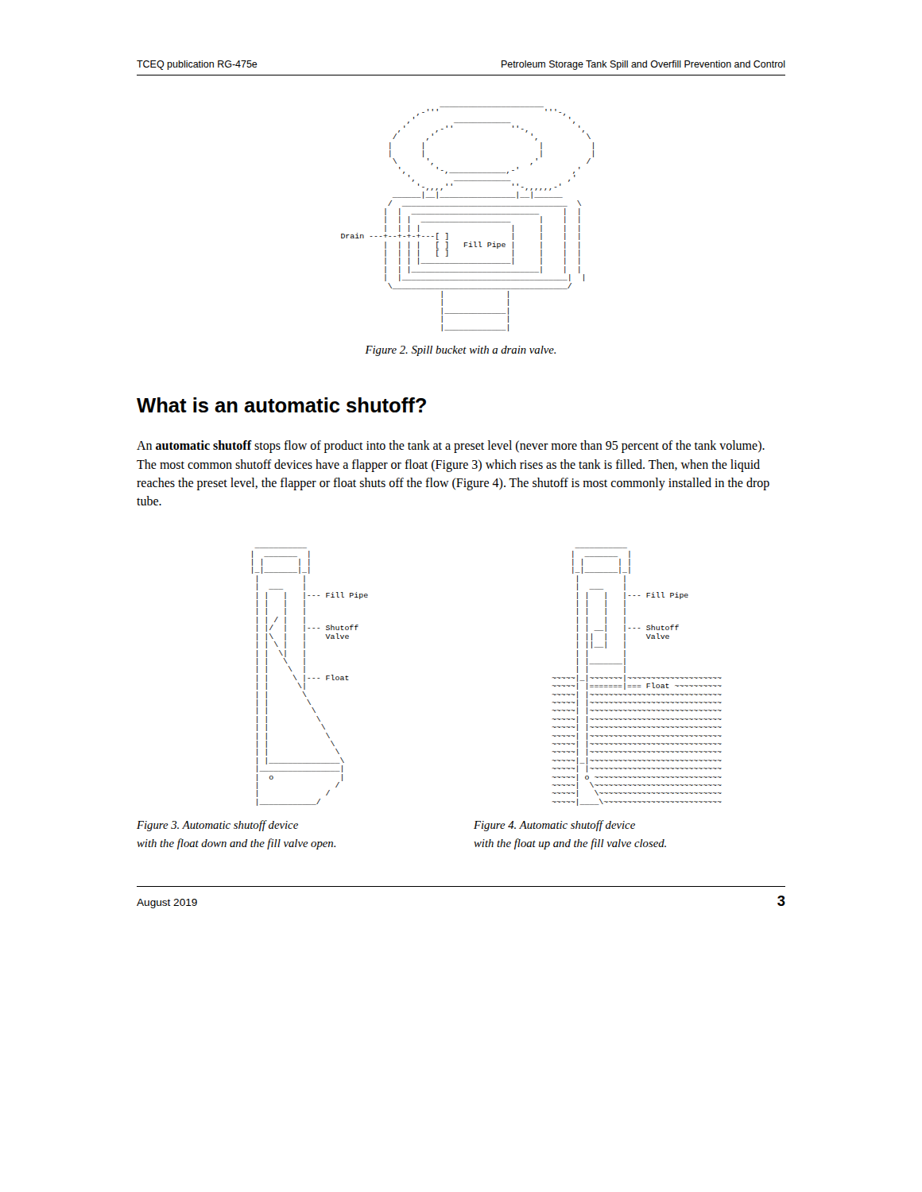TCEQ publication RG-475e Petroleum Storage Tank Spill and Overfill Prevention and Control
                        ______________________
                   ,-'''                      '''-,
                 ,'        ____________            ',
               ,'      ,-''            ''-,          ',
              /      ,'                    ',          \
             |      |                        |          |
             |      |                        |          |
              \      ',                    ,'          /
               ',      '-,____________,-'           ,'
                 ',        ____________            ,'
                   '-,,,,''            ''-,,,,,,-'
              ______|__|________________|__|______
             /  ___________________________________  \
            |  |  ___________________________     |  |
            |  | |  ___________________      |    |  |
            |  | | |                   |     |    |  |
   Drain ---+--+-+-+---[ ]             |     |    |  |
            |  | | |   [ ]   Fill Pipe |     |    |  |
            |  | | |   [ ]             |     |    |  |
            |  | | |___________________|     |    |  |
            |  | |___________________________|    |  |
            |  |___________________________________|  |
             \_____________________________________/
                        |             |
                        |             |
                        |_____________|
                        |             |
                        |_____________|
Figure 2. Spill bucket with a drain valve.
What is an automatic shutoff?
An automatic shutoff stops flow of product into the tank at a preset level (never more than 95 percent of the tank volume). The most common shutoff devices have a flapper or float (Figure 3) which rises as the tank is filled. Then, when the liquid reaches the preset level, the flapper or float shuts off the flow (Figure 4). The shutoff is most commonly installed in the drop tube.
        ___________
       |  _______  |
       | |       | |
       |_|_______|_|
        |         |
        |  ___    |
        | |   |   |--- Fill Pipe
        | |   |   |
        | |   |   |
        | | / |   |
        | |/  |   |--- Shutoff
        | |\  |   |    Valve
        | | \ |   |
        | |  \|   |
        | |   \   |
        | |    \  |
        | |     \ |--- Float
        | |      \|
        | |       \
        | |        \
        | |         \
        | |          \
        | |           \
        | |            \
        | |             \
        | |              \
        | |_______________\
        |_________________|
        |  o              |
        |                /
        |              /
        |____________/
Figure 3. Automatic shutoff device
with the float down and the fill valve open.
        ___________
       |  _______  |
       | |       | |
       |_|_______|_|
        |         |
        |  ___    |
        | |   |   |--- Fill Pipe
        | |   |   |
        | |   |   |
        | |   |   |
        | | __|   |--- Shutoff
        | ||  |   |    Valve
        | ||__|   |
        | |       |
        | |_______|
        | |       |
   ~~~~~|_|~~~~~~~|~~~~~~~~~~~~~~~~~~~~
   ~~~~~| |=======|=== Float ~~~~~~~~~~
   ~~~~~| |~~~~~~~~~~~~~~~~~~~~~~~~~~~~
   ~~~~~| |~~~~~~~~~~~~~~~~~~~~~~~~~~~~
   ~~~~~| |~~~~~~~~~~~~~~~~~~~~~~~~~~~~
   ~~~~~| |~~~~~~~~~~~~~~~~~~~~~~~~~~~~
   ~~~~~| |~~~~~~~~~~~~~~~~~~~~~~~~~~~~
   ~~~~~| |~~~~~~~~~~~~~~~~~~~~~~~~~~~~
   ~~~~~| |~~~~~~~~~~~~~~~~~~~~~~~~~~~~
   ~~~~~| |~~~~~~~~~~~~~~~~~~~~~~~~~~~~
   ~~~~~|_|~~~~~~~~~~~~~~~~~~~~~~~~~~~~
   ~~~~~| |~~~~~~~~~~~~~~~~~~~~~~~~~~~~
   ~~~~~| o ~~~~~~~~~~~~~~~~~~~~~~~~~~~
   ~~~~~|  \~~~~~~~~~~~~~~~~~~~~~~~~~~~
   ~~~~~|   \~~~~~~~~~~~~~~~~~~~~~~~~~~
   ~~~~~|____\~~~~~~~~~~~~~~~~~~~~~~~~~
Figure 4. Automatic shutoff device
with the float up and the fill valve closed.
August 2019 3